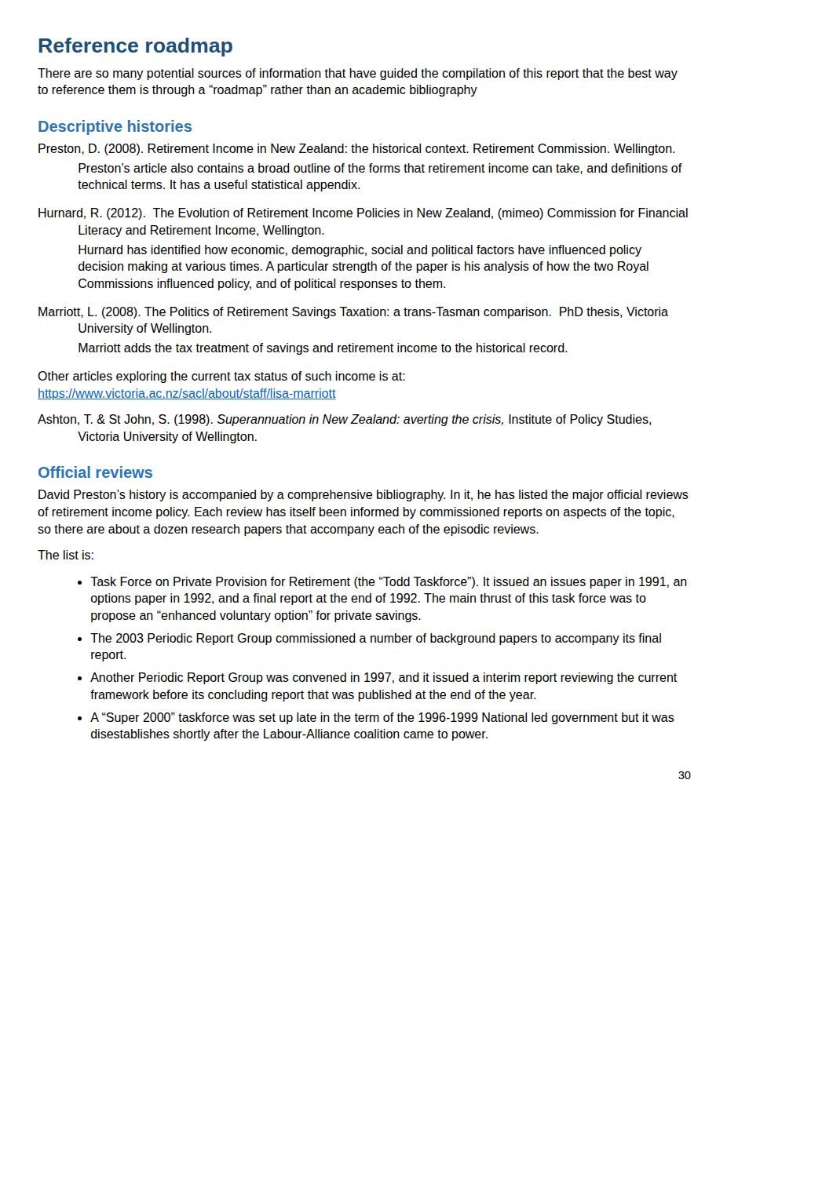Reference roadmap
There are so many potential sources of information that have guided the compilation of this report that the best way to reference them is through a “roadmap” rather than an academic bibliography
Descriptive histories
Preston, D. (2008). Retirement Income in New Zealand: the historical context. Retirement Commission. Wellington.
Preston’s article also contains a broad outline of the forms that retirement income can take, and definitions of technical terms. It has a useful statistical appendix.
Hurnard, R. (2012). The Evolution of Retirement Income Policies in New Zealand, (mimeo) Commission for Financial Literacy and Retirement Income, Wellington.
Hurnard has identified how economic, demographic, social and political factors have influenced policy decision making at various times. A particular strength of the paper is his analysis of how the two Royal Commissions influenced policy, and of political responses to them.
Marriott, L. (2008). The Politics of Retirement Savings Taxation: a trans-Tasman comparison. PhD thesis, Victoria University of Wellington.
Marriott adds the tax treatment of savings and retirement income to the historical record.
Other articles exploring the current tax status of such income is at:
https://www.victoria.ac.nz/sacl/about/staff/lisa-marriott
Ashton, T. & St John, S. (1998). Superannuation in New Zealand: averting the crisis, Institute of Policy Studies, Victoria University of Wellington.
Official reviews
David Preston’s history is accompanied by a comprehensive bibliography. In it, he has listed the major official reviews of retirement income policy. Each review has itself been informed by commissioned reports on aspects of the topic, so there are about a dozen research papers that accompany each of the episodic reviews.
The list is:
Task Force on Private Provision for Retirement (the “Todd Taskforce”). It issued an issues paper in 1991, an options paper in 1992, and a final report at the end of 1992. The main thrust of this task force was to propose an “enhanced voluntary option” for private savings.
The 2003 Periodic Report Group commissioned a number of background papers to accompany its final report.
Another Periodic Report Group was convened in 1997, and it issued a interim report reviewing the current framework before its concluding report that was published at the end of the year.
A “Super 2000” taskforce was set up late in the term of the 1996-1999 National led government but it was disestablishes shortly after the Labour-Alliance coalition came to power.
30